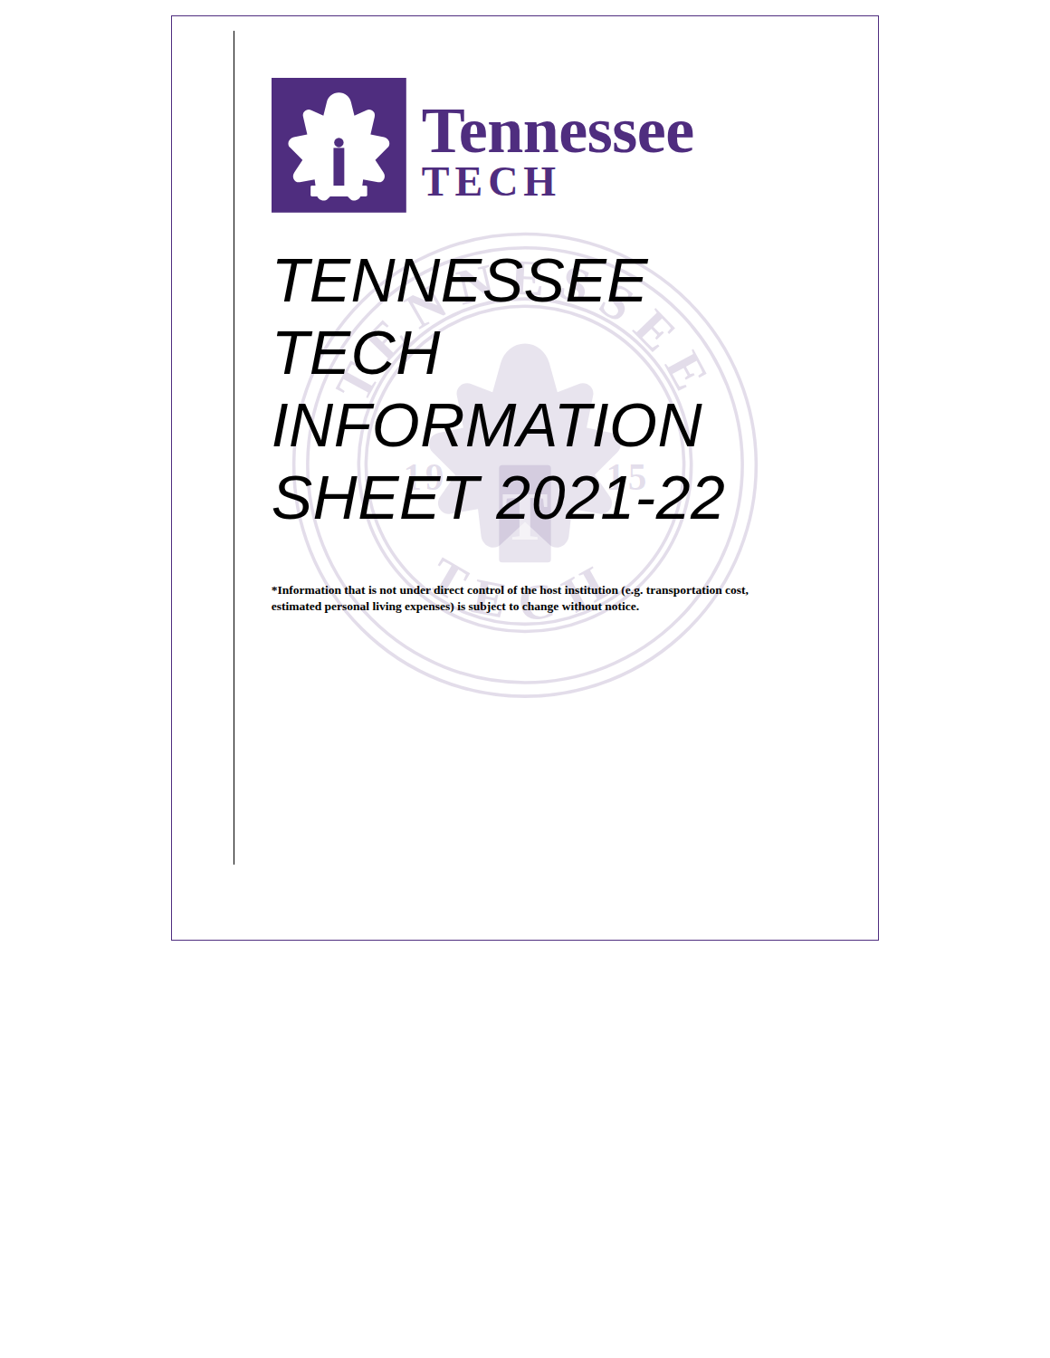TENNESSEE TECH 19 15 T
Tennessee TECH
TENNESSEE TECH INFORMATION SHEET 2021-22
*Information that is not under direct control of the host institution (e.g. transportation cost, estimated personal living expenses) is subject to change without notice.